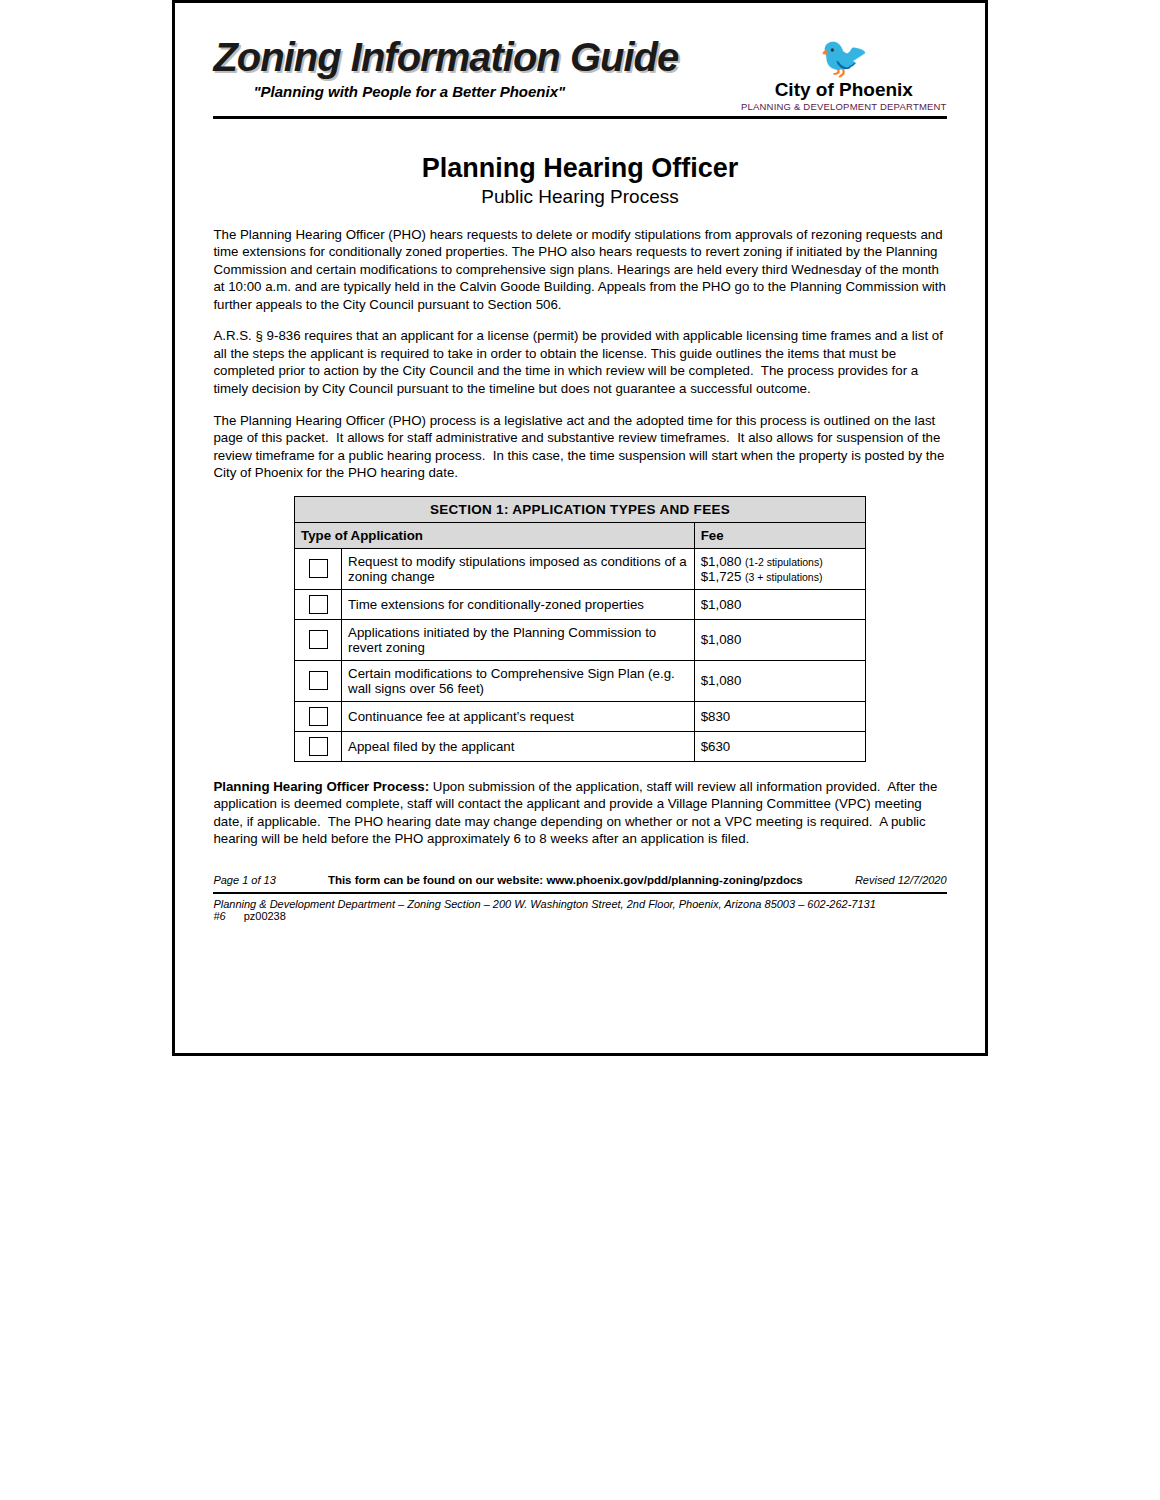Zoning Information Guide
"Planning with People for a Better Phoenix"
🐦
City of Phoenix
PLANNING & DEVELOPMENT DEPARTMENT
Planning Hearing Officer
Public Hearing Process
The Planning Hearing Officer (PHO) hears requests to delete or modify stipulations from approvals of rezoning requests and time extensions for conditionally zoned properties. The PHO also hears requests to revert zoning if initiated by the Planning Commission and certain modifications to comprehensive sign plans. Hearings are held every third Wednesday of the month at 10:00 a.m. and are typically held in the Calvin Goode Building. Appeals from the PHO go to the Planning Commission with further appeals to the City Council pursuant to Section 506.
A.R.S. § 9-836 requires that an applicant for a license (permit) be provided with applicable licensing time frames and a list of all the steps the applicant is required to take in order to obtain the license. This guide outlines the items that must be completed prior to action by the City Council and the time in which review will be completed. The process provides for a timely decision by City Council pursuant to the timeline but does not guarantee a successful outcome.
The Planning Hearing Officer (PHO) process is a legislative act and the adopted time for this process is outlined on the last page of this packet. It allows for staff administrative and substantive review timeframes. It also allows for suspension of the review timeframe for a public hearing process. In this case, the time suspension will start when the property is posted by the City of Phoenix for the PHO hearing date.
| SECTION 1: APPLICATION TYPES AND FEES |
| --- |
| Type of Application | Fee |
| | Request to modify stipulations imposed as conditions of a zoning change | $1,080 (1-2 stipulations) $1,725 (3 + stipulations) |
| | Time extensions for conditionally-zoned properties | $1,080 |
| | Applications initiated by the Planning Commission to revert zoning | $1,080 |
| | Certain modifications to Comprehensive Sign Plan (e.g. wall signs over 56 feet) | $1,080 |
| | Continuance fee at applicant’s request | $830 |
| | Appeal filed by the applicant | $630 |
Planning Hearing Officer Process: Upon submission of the application, staff will review all information provided. After the application is deemed complete, staff will contact the applicant and provide a Village Planning Committee (VPC) meeting date, if applicable. The PHO hearing date may change depending on whether or not a VPC meeting is required. A public hearing will be held before the PHO approximately 6 to 8 weeks after an application is filed.
Page 1 of 13 This form can be found on our website: www.phoenix.gov/pdd/planning-zoning/pzdocs Revised 12/7/2020
Planning & Development Department – Zoning Section – 200 W. Washington Street, 2nd Floor, Phoenix, Arizona 85003 – 602-262-7131 #6pz00238